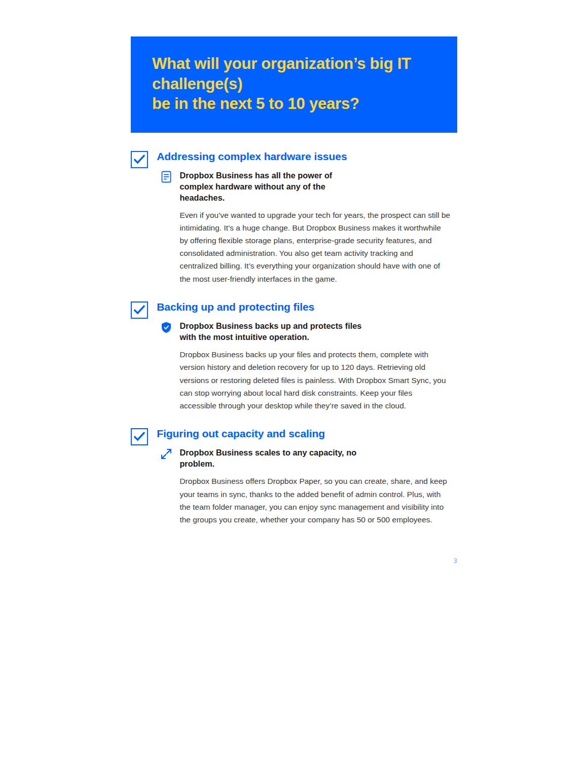What will your organization’s big IT challenge(s)
be in the next 5 to 10 years?
Addressing complex hardware issues
Dropbox Business has all the power of complex hardware without any of the headaches.
Even if you’ve wanted to upgrade your tech for years, the prospect can still be intimidating. It’s a huge change. But Dropbox Business makes it worthwhile by offering flexible storage plans, enterprise-grade security features, and consolidated administration. You also get team activity tracking and centralized billing. It’s everything your organization should have with one of the most user-friendly interfaces in the game.
Backing up and protecting files
Dropbox Business backs up and protects files with the most intuitive operation.
Dropbox Business backs up your files and protects them, complete with version history and deletion recovery for up to 120 days. Retrieving old versions or restoring deleted files is painless. With Dropbox Smart Sync, you can stop worrying about local hard disk constraints. Keep your files accessible through your desktop while they’re saved in the cloud.
Figuring out capacity and scaling
Dropbox Business scales to any capacity, no problem.
Dropbox Business offers Dropbox Paper, so you can create, share, and keep your teams in sync, thanks to the added benefit of admin control. Plus, with the team folder manager, you can enjoy sync management and visibility into the groups you create, whether your company has 50 or 500 employees.
3